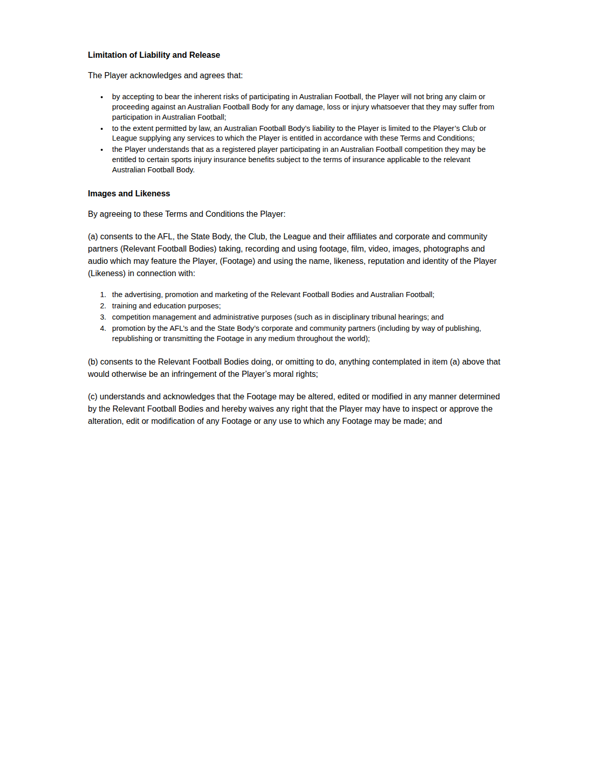Limitation of Liability and Release
The Player acknowledges and agrees that:
by accepting to bear the inherent risks of participating in Australian Football, the Player will not bring any claim or proceeding against an Australian Football Body for any damage, loss or injury whatsoever that they may suffer from participation in Australian Football;
to the extent permitted by law, an Australian Football Body’s liability to the Player is limited to the Player’s Club or League supplying any services to which the Player is entitled in accordance with these Terms and Conditions;
the Player understands that as a registered player participating in an Australian Football competition they may be entitled to certain sports injury insurance benefits subject to the terms of insurance applicable to the relevant Australian Football Body.
Images and Likeness
By agreeing to these Terms and Conditions the Player:
(a) consents to the AFL, the State Body, the Club, the League and their affiliates and corporate and community partners (Relevant Football Bodies) taking, recording and using footage, film, video, images, photographs and audio which may feature the Player, (Footage) and using the name, likeness, reputation and identity of the Player (Likeness) in connection with:
the advertising, promotion and marketing of the Relevant Football Bodies and Australian Football;
training and education purposes;
competition management and administrative purposes (such as in disciplinary tribunal hearings; and
promotion by the AFL’s and the State Body’s corporate and community partners (including by way of publishing, republishing or transmitting the Footage in any medium throughout the world);
(b) consents to the Relevant Football Bodies doing, or omitting to do, anything contemplated in item (a) above that would otherwise be an infringement of the Player’s moral rights;
(c) understands and acknowledges that the Footage may be altered, edited or modified in any manner determined by the Relevant Football Bodies and hereby waives any right that the Player may have to inspect or approve the alteration, edit or modification of any Footage or any use to which any Footage may be made; and